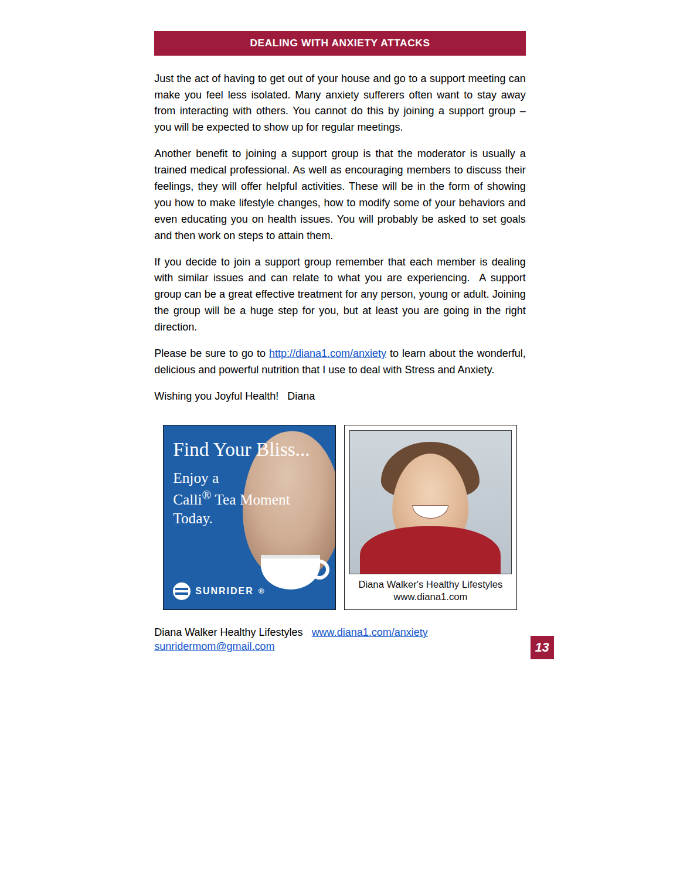DEALING WITH ANXIETY ATTACKS
Just the act of having to get out of your house and go to a support meeting can make you feel less isolated. Many anxiety sufferers often want to stay away from interacting with others. You cannot do this by joining a support group – you will be expected to show up for regular meetings.
Another benefit to joining a support group is that the moderator is usually a trained medical professional. As well as encouraging members to discuss their feelings, they will offer helpful activities. These will be in the form of showing you how to make lifestyle changes, how to modify some of your behaviors and even educating you on health issues. You will probably be asked to set goals and then work on steps to attain them.
If you decide to join a support group remember that each member is dealing with similar issues and can relate to what you are experiencing. A support group can be a great effective treatment for any person, young or adult. Joining the group will be a huge step for you, but at least you are going in the right direction.
Please be sure to go to http://diana1.com/anxiety to learn about the wonderful, delicious and powerful nutrition that I use to deal with Stress and Anxiety.
Wishing you Joyful Health! Diana
Find Your Bliss... Enjoy a
Calli® Tea Moment
Today.
SUNRIDER®
Diana Walker's Healthy Lifestyles
www.diana1.com
Diana Walker Healthy Lifestyles www.diana1.com/anxiety
sunridermom@gmail.com
13